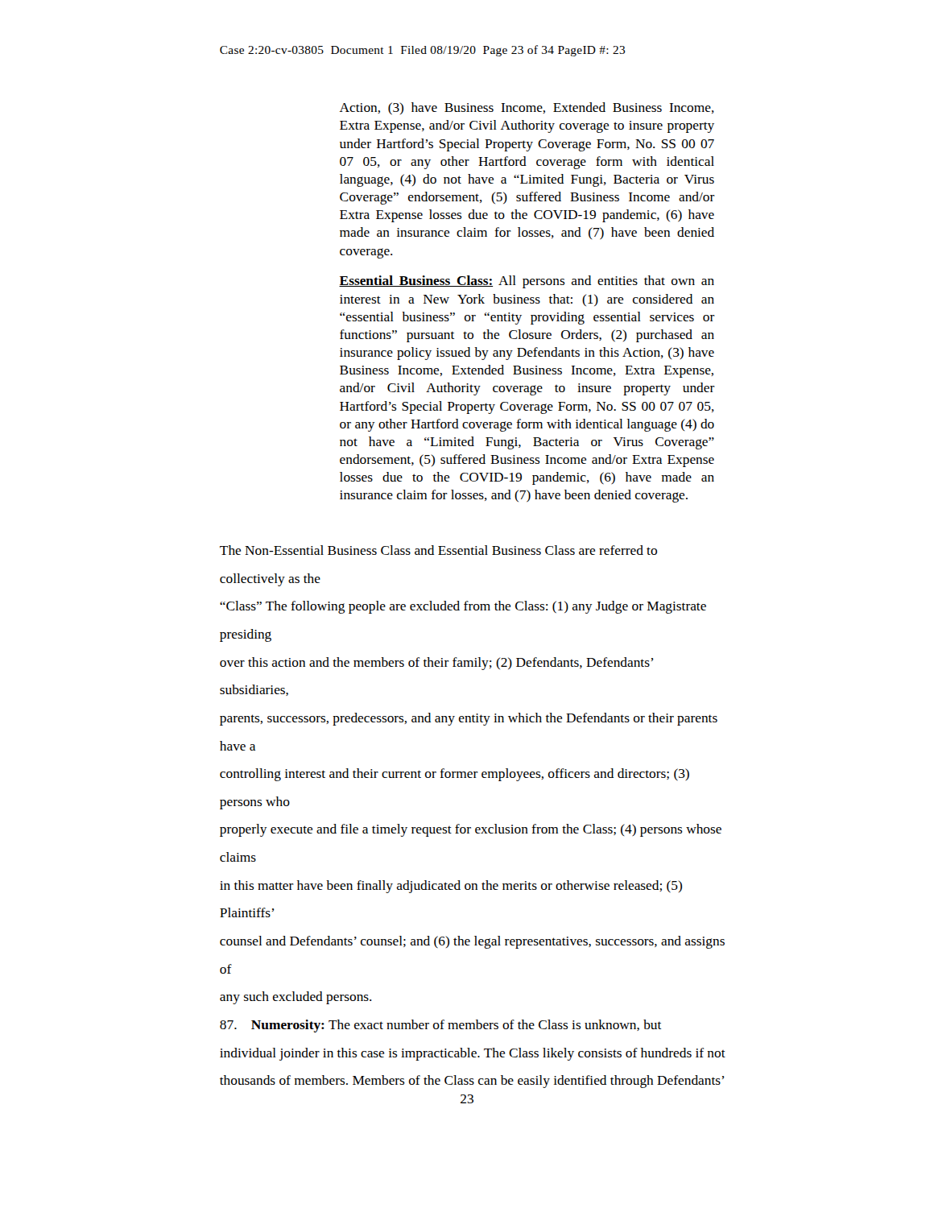Case 2:20-cv-03805 Document 1 Filed 08/19/20 Page 23 of 34 PageID #: 23
Action, (3) have Business Income, Extended Business Income, Extra Expense, and/or Civil Authority coverage to insure property under Hartford’s Special Property Coverage Form, No. SS 00 07 07 05, or any other Hartford coverage form with identical language, (4) do not have a “Limited Fungi, Bacteria or Virus Coverage” endorsement, (5) suffered Business Income and/or Extra Expense losses due to the COVID-19 pandemic, (6) have made an insurance claim for losses, and (7) have been denied coverage.
Essential Business Class: All persons and entities that own an interest in a New York business that: (1) are considered an “essential business” or “entity providing essential services or functions” pursuant to the Closure Orders, (2) purchased an insurance policy issued by any Defendants in this Action, (3) have Business Income, Extended Business Income, Extra Expense, and/or Civil Authority coverage to insure property under Hartford’s Special Property Coverage Form, No. SS 00 07 07 05, or any other Hartford coverage form with identical language (4) do not have a “Limited Fungi, Bacteria or Virus Coverage” endorsement, (5) suffered Business Income and/or Extra Expense losses due to the COVID-19 pandemic, (6) have made an insurance claim for losses, and (7) have been denied coverage.
The Non-Essential Business Class and Essential Business Class are referred to collectively as the
“Class” The following people are excluded from the Class: (1) any Judge or Magistrate presiding
over this action and the members of their family; (2) Defendants, Defendants’ subsidiaries,
parents, successors, predecessors, and any entity in which the Defendants or their parents have a
controlling interest and their current or former employees, officers and directors; (3) persons who
properly execute and file a timely request for exclusion from the Class; (4) persons whose claims
in this matter have been finally adjudicated on the merits or otherwise released; (5) Plaintiffs’
counsel and Defendants’ counsel; and (6) the legal representatives, successors, and assigns of
any such excluded persons.
87. Numerosity: The exact number of members of the Class is unknown, but
individual joinder in this case is impracticable. The Class likely consists of hundreds if not
thousands of members. Members of the Class can be easily identified through Defendants’
23